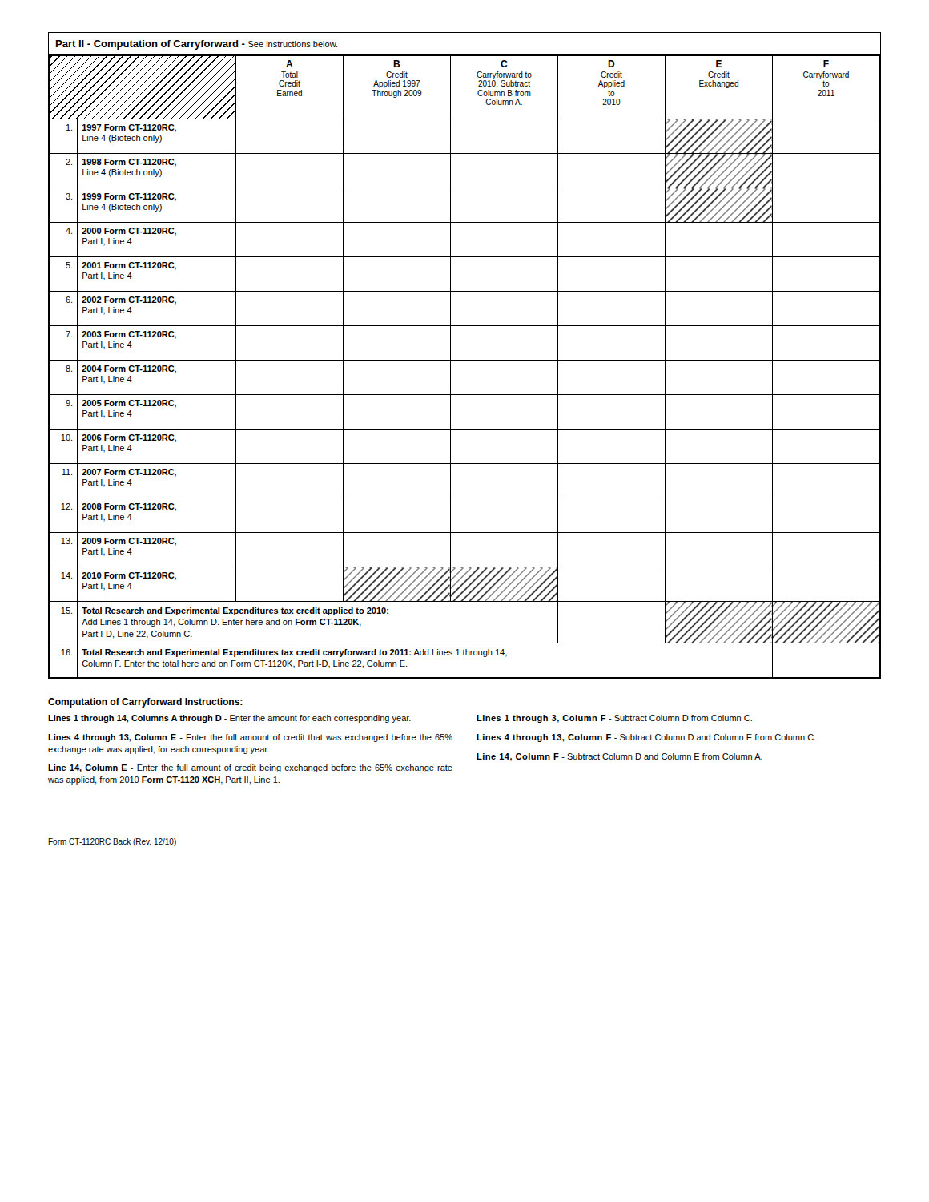Part II - Computation of Carryforward - See instructions below.
| | A Total Credit Earned | B Credit Applied 1997 Through 2009 | C Carryforward to 2010. Subtract Column B from Column A. | D Credit Applied to 2010 | E Credit Exchanged | F Carryforward to 2011 |
| 1. | 1997 Form CT-1120RC , Line 4 (Biotech only) | | | | | | |
| 2. | 1998 Form CT-1120RC , Line 4 (Biotech only) | | | | | | |
| 3. | 1999 Form CT-1120RC , Line 4 (Biotech only) | | | | | | |
| 4. | 2000 Form CT-1120RC , Part I, Line 4 | | | | | | |
| 5. | 2001 Form CT-1120RC , Part I, Line 4 | | | | | | |
| 6. | 2002 Form CT-1120RC , Part I, Line 4 | | | | | | |
| 7. | 2003 Form CT-1120RC , Part I, Line 4 | | | | | | |
| 8. | 2004 Form CT-1120RC , Part I, Line 4 | | | | | | |
| 9. | 2005 Form CT-1120RC , Part I, Line 4 | | | | | | |
| 10. | 2006 Form CT-1120RC , Part I, Line 4 | | | | | | |
| 11. | 2007 Form CT-1120RC , Part I, Line 4 | | | | | | |
| 12. | 2008 Form CT-1120RC , Part I, Line 4 | | | | | | |
| 13. | 2009 Form CT-1120RC , Part I, Line 4 | | | | | | |
| 14. | 2010 Form CT-1120RC , Part I, Line 4 | | | | | | |
| 15. | Total Research and Experimental Expenditures tax credit applied to 2010: Add Lines 1 through 14, Column D. Enter here and on Form CT-1120K , Part I-D, Line 22, Column C. | | | |
| 16. | Total Research and Experimental Expenditures tax credit carryforward to 2011: Add Lines 1 through 14, Column F. Enter the total here and on Form CT-1120K, Part I-D, Line 22, Column E. | |
Computation of Carryforward Instructions:
Lines 1 through 14, Columns A through D - Enter the amount for each corresponding year.
Lines 4 through 13, Column E - Enter the full amount of credit that was exchanged before the 65% exchange rate was applied, for each corresponding year.
Line 14, Column E - Enter the full amount of credit being exchanged before the 65% exchange rate was applied, from 2010 Form CT-1120 XCH, Part II, Line 1.
Lines 1 through 3, Column F - Subtract Column D from Column C.
Lines 4 through 13, Column F - Subtract Column D and Column E from Column C.
Line 14, Column F - Subtract Column D and Column E from Column A.
Form CT-1120RC Back (Rev. 12/10)